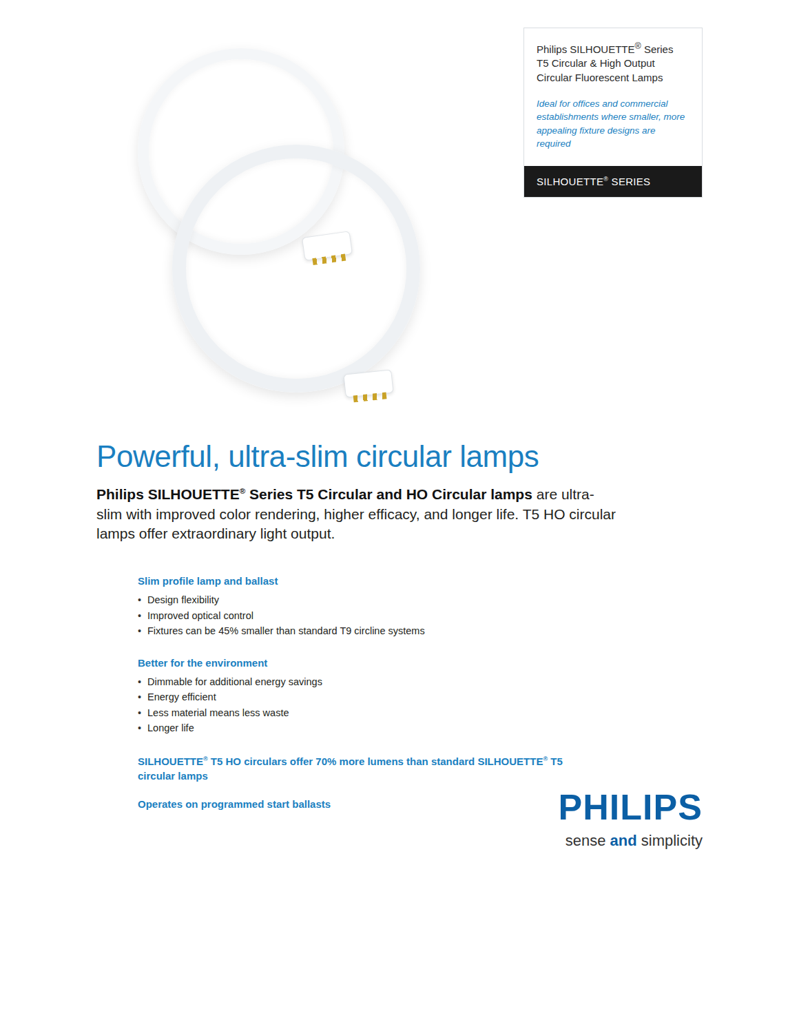Philips SILHOUETTE® Series
T5 Circular & High Output
Circular Fluorescent Lamps
Ideal for offices and commercial establishments where smaller, more appealing fixture designs are required
SILHOUETTE® SERIES
Powerful, ultra-slim circular lamps
Philips SILHOUETTE® Series T5 Circular and HO Circular lamps are ultra-slim with improved color rendering, higher efficacy, and longer life. T5 HO circular lamps offer extraordinary light output.
Slim profile lamp and ballast
Design flexibility
Improved optical control
Fixtures can be 45% smaller than standard T9 circline systems
Better for the environment
Dimmable for additional energy savings
Energy efficient
Less material means less waste
Longer life
SILHOUETTE® T5 HO circulars offer 70% more lumens than standard SILHOUETTE® T5 circular lamps
Operates on programmed start ballasts
PHILIPS
sense and simplicity